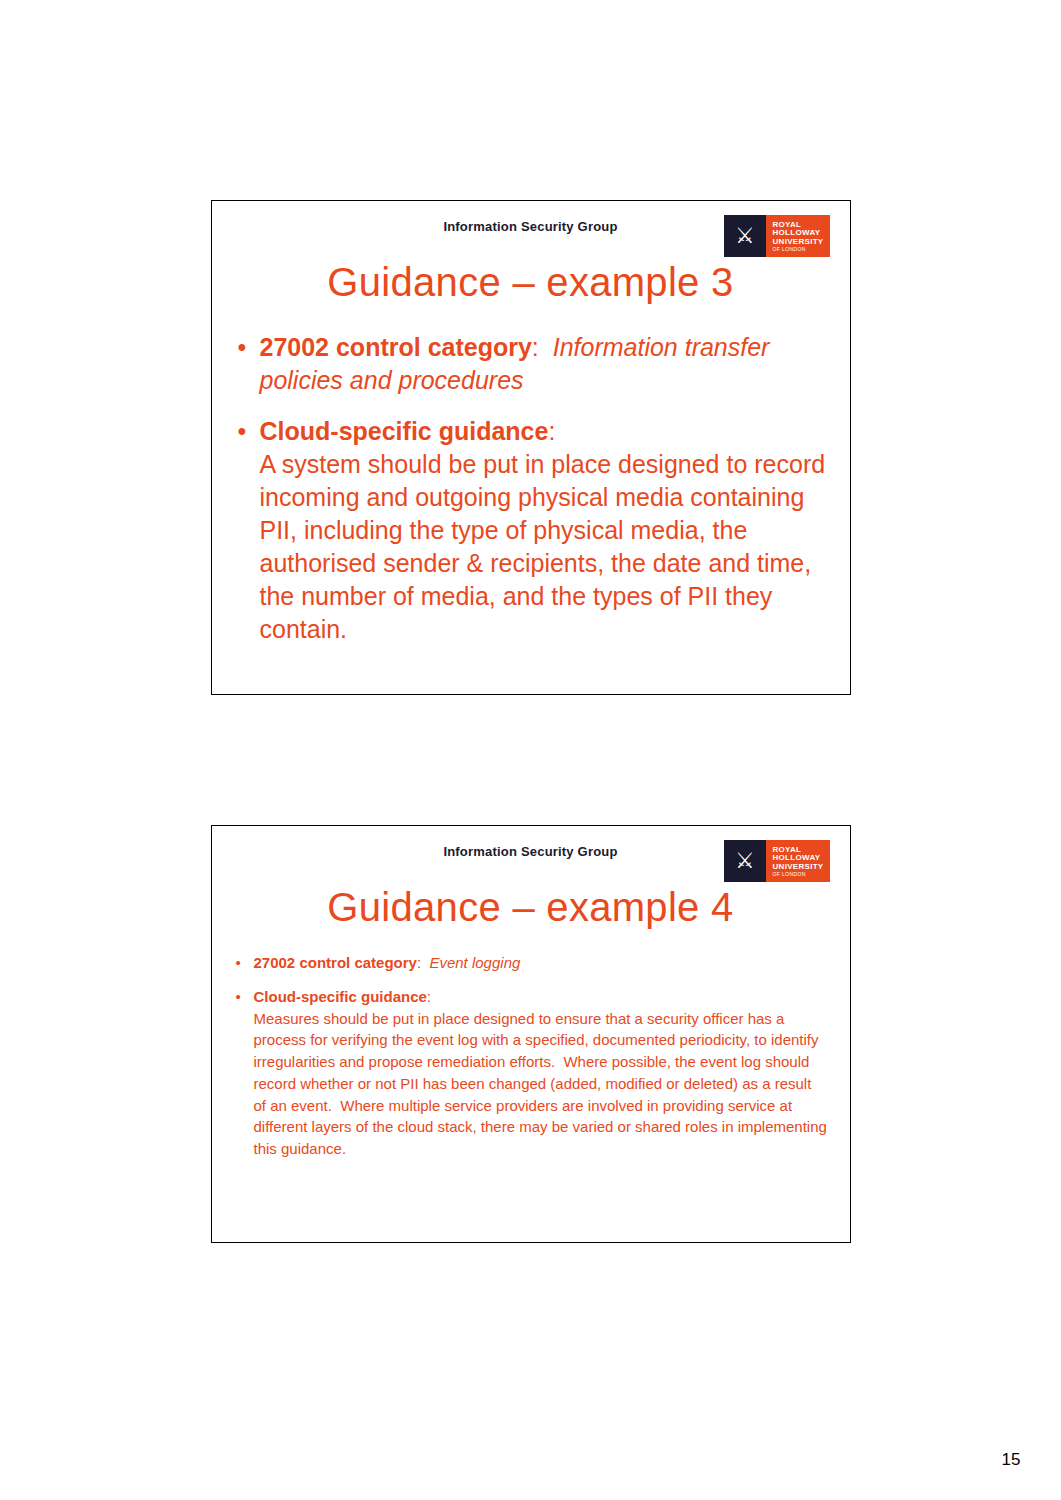Information Security Group
⚔
ROYAL
HOLLOWAY
UNIVERSITY OF LONDON
Guidance – example 3
27002 control category: Information transfer policies and procedures
Cloud-specific guidance:
A system should be put in place designed to record incoming and outgoing physical media containing PII, including the type of physical media, the authorised sender & recipients, the date and time, the number of media, and the types of PII they contain.
Information Security Group
⚔
ROYAL
HOLLOWAY
UNIVERSITY OF LONDON
Guidance – example 4
27002 control category: Event logging
Cloud-specific guidance:
Measures should be put in place designed to ensure that a security officer has a process for verifying the event log with a specified, documented periodicity, to identify irregularities and propose remediation efforts. Where possible, the event log should record whether or not PII has been changed (added, modified or deleted) as a result of an event. Where multiple service providers are involved in providing service at different layers of the cloud stack, there may be varied or shared roles in implementing this guidance.
15